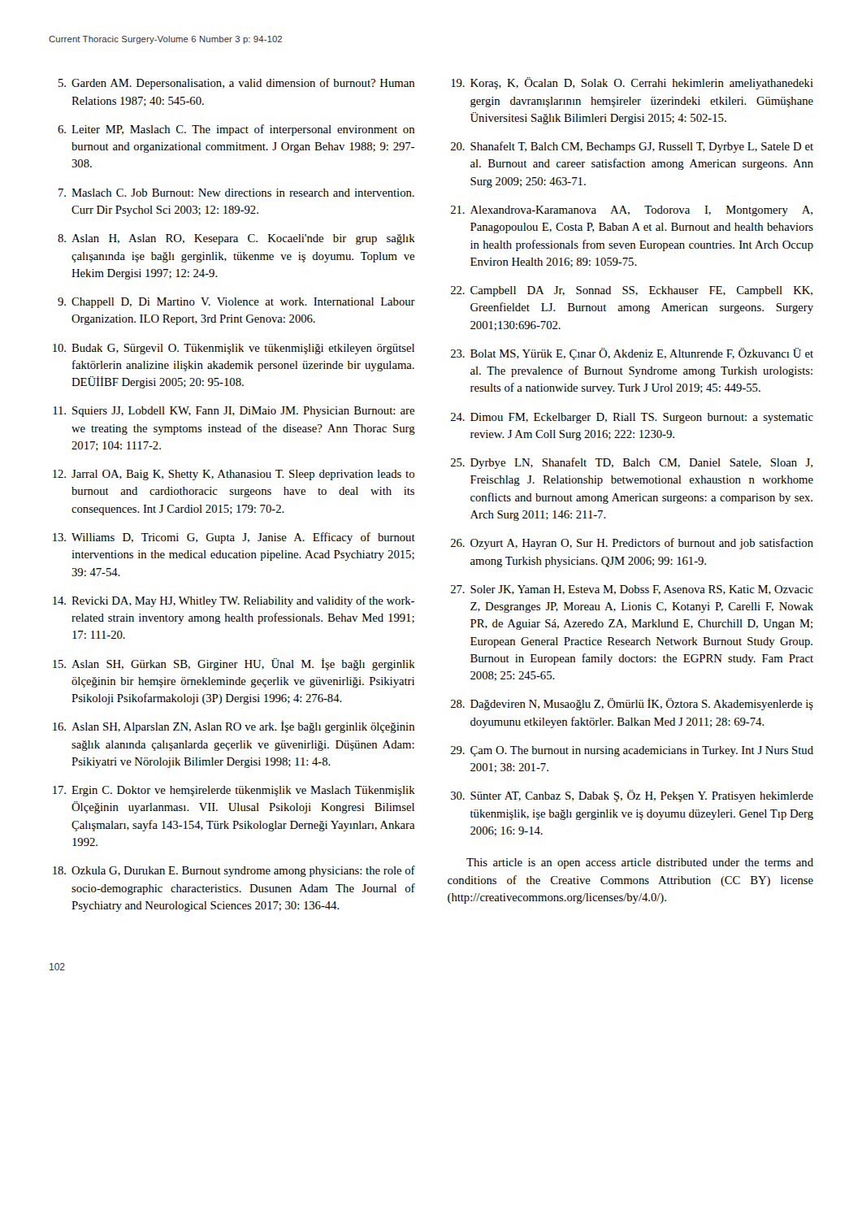Current Thoracic Surgery-Volume 6 Number 3 p: 94-102
Garden AM. Depersonalisation, a valid dimension of burnout? Human Relations 1987; 40: 545-60.
Leiter MP, Maslach C. The impact of interpersonal environment on burnout and organizational commitment. J Organ Behav 1988; 9: 297-308.
Maslach C. Job Burnout: New directions in research and intervention. Curr Dir Psychol Sci 2003; 12: 189-92.
Aslan H, Aslan RO, Kesepara C. Kocaeli'nde bir grup sağlık çalışanında işe bağlı gerginlik, tükenme ve iş doyumu. Toplum ve Hekim Dergisi 1997; 12: 24-9.
Chappell D, Di Martino V. Violence at work. International Labour Organization. ILO Report, 3rd Print Genova: 2006.
Budak G, Sürgevil O. Tükenmişlik ve tükenmişliği etkileyen örgütsel faktörlerin analizine ilişkin akademik personel üzerinde bir uygulama. DEÜİİBF Dergisi 2005; 20: 95-108.
Squiers JJ, Lobdell KW, Fann JI, DiMaio JM. Physician Burnout: are we treating the symptoms instead of the disease? Ann Thorac Surg 2017; 104: 1117-2.
Jarral OA, Baig K, Shetty K, Athanasiou T. Sleep deprivation leads to burnout and cardiothoracic surgeons have to deal with its consequences. Int J Cardiol 2015; 179: 70-2.
Williams D, Tricomi G, Gupta J, Janise A. Efficacy of burnout interventions in the medical education pipeline. Acad Psychiatry 2015; 39: 47-54.
Revicki DA, May HJ, Whitley TW. Reliability and validity of the work-related strain inventory among health professionals. Behav Med 1991; 17: 111-20.
Aslan SH, Gürkan SB, Girginer HU, Ünal M. İşe bağlı gerginlik ölçeğinin bir hemşire örnekleminde geçerlik ve güvenirliği. Psikiyatri Psikoloji Psikofarmakoloji (3P) Dergisi 1996; 4: 276-84.
Aslan SH, Alparslan ZN, Aslan RO ve ark. İşe bağlı gerginlik ölçeğinin sağlık alanında çalışanlarda geçerlik ve güvenirliği. Düşünen Adam: Psikiyatri ve Nörolojik Bilimler Dergisi 1998; 11: 4-8.
Ergin C. Doktor ve hemşirelerde tükenmişlik ve Maslach Tükenmişlik Ölçeğinin uyarlanması. VII. Ulusal Psikoloji Kongresi Bilimsel Çalışmaları, sayfa 143-154, Türk Psikologlar Derneği Yayınları, Ankara 1992.
Ozkula G, Durukan E. Burnout syndrome among physicians: the role of socio-demographic characteristics. Dusunen Adam The Journal of Psychiatry and Neurological Sciences 2017; 30: 136-44.
Koraş, K, Öcalan D, Solak O. Cerrahi hekimlerin ameliyathanedeki gergin davranışlarının hemşireler üzerindeki etkileri. Gümüşhane Üniversitesi Sağlık Bilimleri Dergisi 2015; 4: 502-15.
Shanafelt T, Balch CM, Bechamps GJ, Russell T, Dyrbye L, Satele D et al. Burnout and career satisfaction among American surgeons. Ann Surg 2009; 250: 463-71.
Alexandrova-Karamanova AA, Todorova I, Montgomery A, Panagopoulou E, Costa P, Baban A et al. Burnout and health behaviors in health professionals from seven European countries. Int Arch Occup Environ Health 2016; 89: 1059-75.
Campbell DA Jr, Sonnad SS, Eckhauser FE, Campbell KK, Greenfieldet LJ. Burnout among American surgeons. Surgery 2001;130:696-702.
Bolat MS, Yürük E, Çınar Ö, Akdeniz E, Altunrende F, Özkuvancı Ü et al. The prevalence of Burnout Syndrome among Turkish urologists: results of a nationwide survey. Turk J Urol 2019; 45: 449-55.
Dimou FM, Eckelbarger D, Riall TS. Surgeon burnout: a systematic review. J Am Coll Surg 2016; 222: 1230-9.
Dyrbye LN, Shanafelt TD, Balch CM, Daniel Satele, Sloan J, Freischlag J. Relationship betwemotional exhaustion n workhome conflicts and burnout among American surgeons: a comparison by sex. Arch Surg 2011; 146: 211-7.
Ozyurt A, Hayran O, Sur H. Predictors of burnout and job satisfaction among Turkish physicians. QJM 2006; 99: 161-9.
Soler JK, Yaman H, Esteva M, Dobss F, Asenova RS, Katic M, Ozvacic Z, Desgranges JP, Moreau A, Lionis C, Kotanyi P, Carelli F, Nowak PR, de Aguiar Sá, Azeredo ZA, Marklund E, Churchill D, Ungan M; European General Practice Research Network Burnout Study Group. Burnout in European family doctors: the EGPRN study. Fam Pract 2008; 25: 245-65.
Dağdeviren N, Musaoğlu Z, Ömürlü İK, Öztora S. Akademisyenlerde iş doyumunu etkileyen faktörler. Balkan Med J 2011; 28: 69-74.
Çam O. The burnout in nursing academicians in Turkey. Int J Nurs Stud 2001; 38: 201-7.
Sünter AT, Canbaz S, Dabak Ş, Öz H, Pekşen Y. Pratisyen hekimlerde tükenmişlik, işe bağlı gerginlik ve iş doyumu düzeyleri. Genel Tıp Derg 2006; 16: 9-14.
This article is an open access article distributed under the terms and conditions of the Creative Commons Attribution (CC BY) license (http://creativecommons.org/licenses/by/4.0/).
102